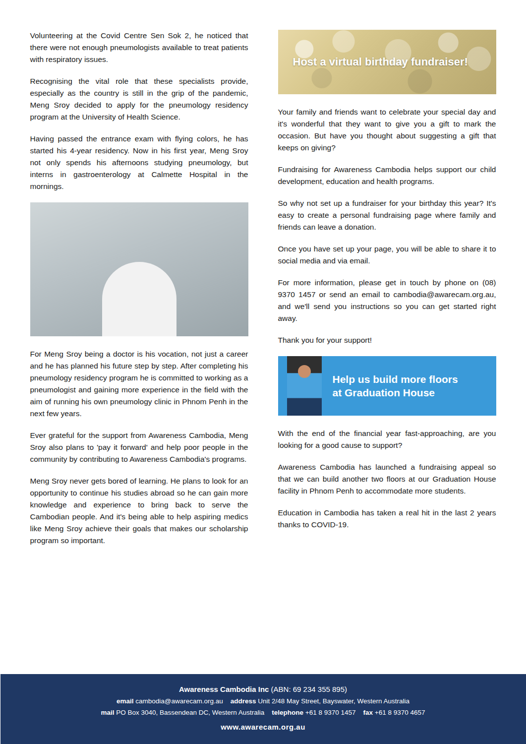Volunteering at the Covid Centre Sen Sok 2, he noticed that there were not enough pneumologists available to treat patients with respiratory issues.
Recognising the vital role that these specialists provide, especially as the country is still in the grip of the pandemic, Meng Sroy decided to apply for the pneumology residency program at the University of Health Science.
Having passed the entrance exam with flying colors, he has started his 4-year residency. Now in his first year, Meng Sroy not only spends his afternoons studying pneumology, but interns in gastroenterology at Calmette Hospital in the mornings.
For Meng Sroy being a doctor is his vocation, not just a career and he has planned his future step by step. After completing his pneumology residency program he is committed to working as a pneumologist and gaining more experience in the field with the aim of running his own pneumology clinic in Phnom Penh in the next few years.
Ever grateful for the support from Awareness Cambodia, Meng Sroy also plans to 'pay it forward' and help poor people in the community by contributing to Awareness Cambodia's programs.
Meng Sroy never gets bored of learning. He plans to look for an opportunity to continue his studies abroad so he can gain more knowledge and experience to bring back to serve the Cambodian people. And it's being able to help aspiring medics like Meng Sroy achieve their goals that makes our scholarship program so important.
Host a virtual birthday fundraiser!
Your family and friends want to celebrate your special day and it's wonderful that they want to give you a gift to mark the occasion. But have you thought about suggesting a gift that keeps on giving?
Fundraising for Awareness Cambodia helps support our child development, education and health programs.
So why not set up a fundraiser for your birthday this year? It's easy to create a personal fundraising page where family and friends can leave a donation.
Once you have set up your page, you will be able to share it to social media and via email.
For more information, please get in touch by phone on (08) 9370 1457 or send an email to cambodia@awarecam.org.au, and we'll send you instructions so you can get started right away.
Thank you for your support!
Help us build more floors
at Graduation House
With the end of the financial year fast-approaching, are you looking for a good cause to support?
Awareness Cambodia has launched a fundraising appeal so that we can build another two floors at our Graduation House facility in Phnom Penh to accommodate more students.
Education in Cambodia has taken a real hit in the last 2 years thanks to COVID-19.
Awareness Cambodia Inc (ABN: 69 234 355 895)
email cambodia@awarecam.org.au address Unit 2/48 May Street, Bayswater, Western Australia
mail PO Box 3040, Bassendean DC, Western Australia telephone +61 8 9370 1457 fax +61 8 9370 4657
www.awarecam.org.au